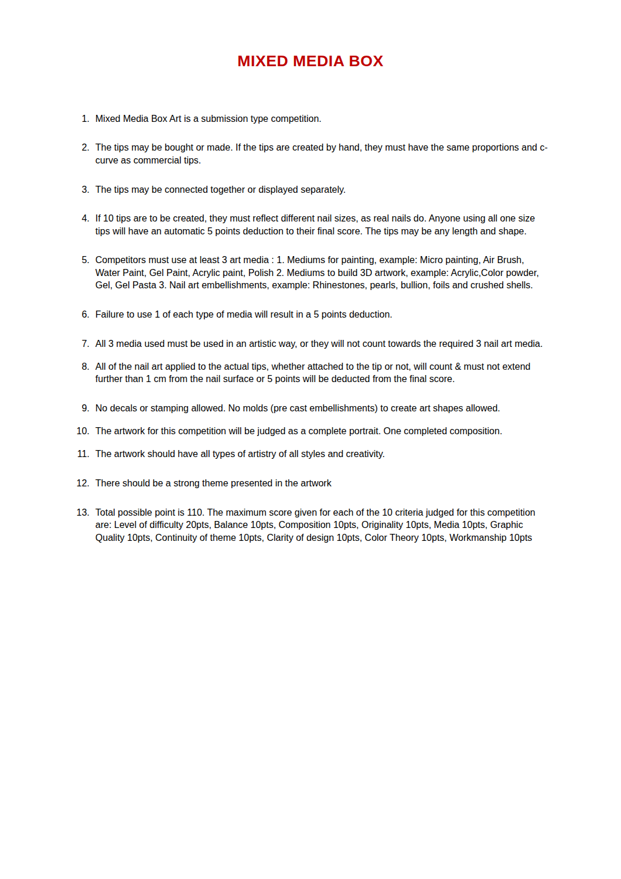MIXED MEDIA BOX
Mixed Media Box Art is a submission type competition.
The tips may be bought or made. If the tips are created by hand, they must have the same proportions and c-curve as commercial tips.
The tips may be connected together or displayed separately.
If 10 tips are to be created, they must reflect different nail sizes, as real nails do. Anyone using all one size tips will have an automatic 5 points deduction to their final score. The tips may be any length and shape.
Competitors must use at least 3 art media : 1. Mediums for painting, example: Micro painting, Air Brush, Water Paint, Gel Paint, Acrylic paint, Polish 2. Mediums to build 3D artwork, example: Acrylic,Color powder, Gel, Gel Pasta 3. Nail art embellishments, example: Rhinestones, pearls, bullion, foils and crushed shells.
Failure to use 1 of each type of media will result in a 5 points deduction.
All 3 media used must be used in an artistic way, or they will not count towards the required 3 nail art media.
All of the nail art applied to the actual tips, whether attached to the tip or not, will count & must not extend further than 1 cm from the nail surface or 5 points will be deducted from the final score.
No decals or stamping allowed. No molds (pre cast embellishments) to create art shapes allowed.
The artwork for this competition will be judged as a complete portrait. One completed composition.
The artwork should have all types of artistry of all styles and creativity.
There should be a strong theme presented in the artwork
Total possible point is 110. The maximum score given for each of the 10 criteria judged for this competition are: Level of difficulty 20pts, Balance 10pts, Composition 10pts, Originality 10pts, Media 10pts, Graphic Quality 10pts, Continuity of theme 10pts, Clarity of design 10pts, Color Theory 10pts, Workmanship 10pts